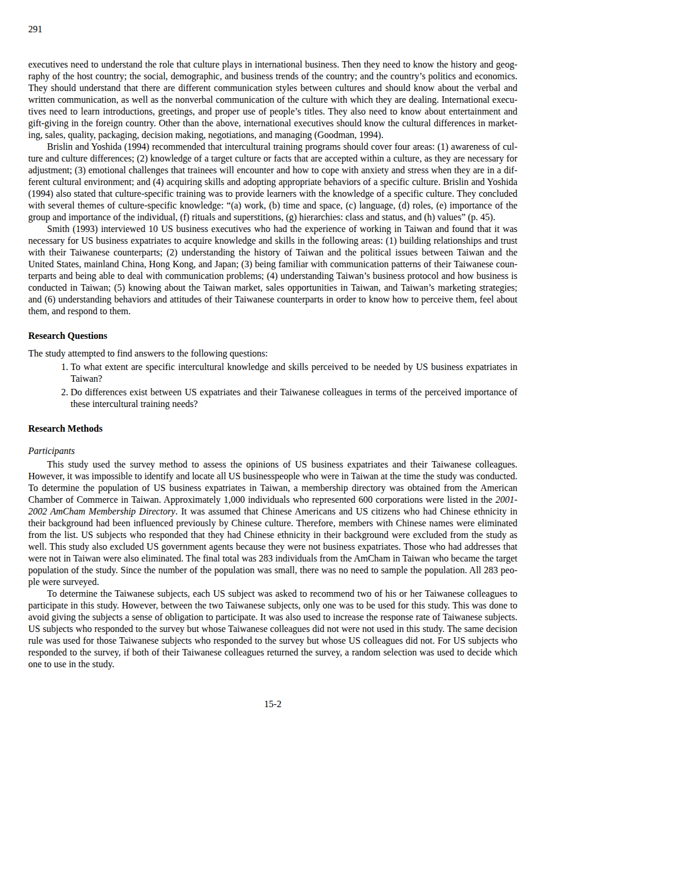291
executives need to understand the role that culture plays in international business. Then they need to know the history and geography of the host country; the social, demographic, and business trends of the country; and the country’s politics and economics. They should understand that there are different communication styles between cultures and should know about the verbal and written communication, as well as the nonverbal communication of the culture with which they are dealing. International executives need to learn introductions, greetings, and proper use of people’s titles. They also need to know about entertainment and gift-giving in the foreign country. Other than the above, international executives should know the cultural differences in marketing, sales, quality, packaging, decision making, negotiations, and managing (Goodman, 1994).
Brislin and Yoshida (1994) recommended that intercultural training programs should cover four areas: (1) awareness of culture and culture differences; (2) knowledge of a target culture or facts that are accepted within a culture, as they are necessary for adjustment; (3) emotional challenges that trainees will encounter and how to cope with anxiety and stress when they are in a different cultural environment; and (4) acquiring skills and adopting appropriate behaviors of a specific culture. Brislin and Yoshida (1994) also stated that culture-specific training was to provide learners with the knowledge of a specific culture. They concluded with several themes of culture-specific knowledge: “(a) work, (b) time and space, (c) language, (d) roles, (e) importance of the group and importance of the individual, (f) rituals and superstitions, (g) hierarchies: class and status, and (h) values” (p. 45).
Smith (1993) interviewed 10 US business executives who had the experience of working in Taiwan and found that it was necessary for US business expatriates to acquire knowledge and skills in the following areas: (1) building relationships and trust with their Taiwanese counterparts; (2) understanding the history of Taiwan and the political issues between Taiwan and the United States, mainland China, Hong Kong, and Japan; (3) being familiar with communication patterns of their Taiwanese counterparts and being able to deal with communication problems; (4) understanding Taiwan’s business protocol and how business is conducted in Taiwan; (5) knowing about the Taiwan market, sales opportunities in Taiwan, and Taiwan’s marketing strategies; and (6) understanding behaviors and attitudes of their Taiwanese counterparts in order to know how to perceive them, feel about them, and respond to them.
Research Questions
The study attempted to find answers to the following questions:
To what extent are specific intercultural knowledge and skills perceived to be needed by US business expatriates in Taiwan?
Do differences exist between US expatriates and their Taiwanese colleagues in terms of the perceived importance of these intercultural training needs?
Research Methods
Participants
This study used the survey method to assess the opinions of US business expatriates and their Taiwanese colleagues. However, it was impossible to identify and locate all US businesspeople who were in Taiwan at the time the study was conducted. To determine the population of US business expatriates in Taiwan, a membership directory was obtained from the American Chamber of Commerce in Taiwan. Approximately 1,000 individuals who represented 600 corporations were listed in the 2001-2002 AmCham Membership Directory. It was assumed that Chinese Americans and US citizens who had Chinese ethnicity in their background had been influenced previously by Chinese culture. Therefore, members with Chinese names were eliminated from the list. US subjects who responded that they had Chinese ethnicity in their background were excluded from the study as well. This study also excluded US government agents because they were not business expatriates. Those who had addresses that were not in Taiwan were also eliminated. The final total was 283 individuals from the AmCham in Taiwan who became the target population of the study. Since the number of the population was small, there was no need to sample the population. All 283 people were surveyed.
To determine the Taiwanese subjects, each US subject was asked to recommend two of his or her Taiwanese colleagues to participate in this study. However, between the two Taiwanese subjects, only one was to be used for this study. This was done to avoid giving the subjects a sense of obligation to participate. It was also used to increase the response rate of Taiwanese subjects. US subjects who responded to the survey but whose Taiwanese colleagues did not were not used in this study. The same decision rule was used for those Taiwanese subjects who responded to the survey but whose US colleagues did not. For US subjects who responded to the survey, if both of their Taiwanese colleagues returned the survey, a random selection was used to decide which one to use in the study.
15-2